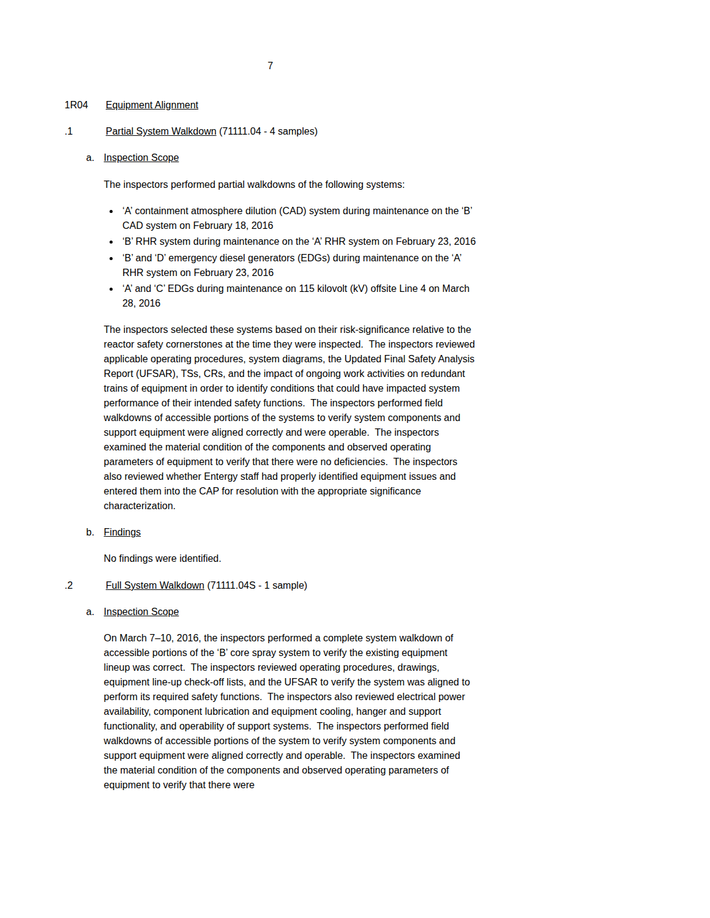7
1R04 Equipment Alignment
.1 Partial System Walkdown (71111.04 - 4 samples)
a. Inspection Scope
The inspectors performed partial walkdowns of the following systems:
‘A’ containment atmosphere dilution (CAD) system during maintenance on the ‘B’ CAD system on February 18, 2016
‘B’ RHR system during maintenance on the ‘A’ RHR system on February 23, 2016
‘B’ and ‘D’ emergency diesel generators (EDGs) during maintenance on the ‘A’ RHR system on February 23, 2016
‘A’ and ‘C’ EDGs during maintenance on 115 kilovolt (kV) offsite Line 4 on March 28, 2016
The inspectors selected these systems based on their risk-significance relative to the reactor safety cornerstones at the time they were inspected. The inspectors reviewed applicable operating procedures, system diagrams, the Updated Final Safety Analysis Report (UFSAR), TSs, CRs, and the impact of ongoing work activities on redundant trains of equipment in order to identify conditions that could have impacted system performance of their intended safety functions. The inspectors performed field walkdowns of accessible portions of the systems to verify system components and support equipment were aligned correctly and were operable. The inspectors examined the material condition of the components and observed operating parameters of equipment to verify that there were no deficiencies. The inspectors also reviewed whether Entergy staff had properly identified equipment issues and entered them into the CAP for resolution with the appropriate significance characterization.
b. Findings
No findings were identified.
.2 Full System Walkdown (71111.04S - 1 sample)
a. Inspection Scope
On March 7–10, 2016, the inspectors performed a complete system walkdown of accessible portions of the ‘B’ core spray system to verify the existing equipment lineup was correct. The inspectors reviewed operating procedures, drawings, equipment line-up check-off lists, and the UFSAR to verify the system was aligned to perform its required safety functions. The inspectors also reviewed electrical power availability, component lubrication and equipment cooling, hanger and support functionality, and operability of support systems. The inspectors performed field walkdowns of accessible portions of the system to verify system components and support equipment were aligned correctly and operable. The inspectors examined the material condition of the components and observed operating parameters of equipment to verify that there were